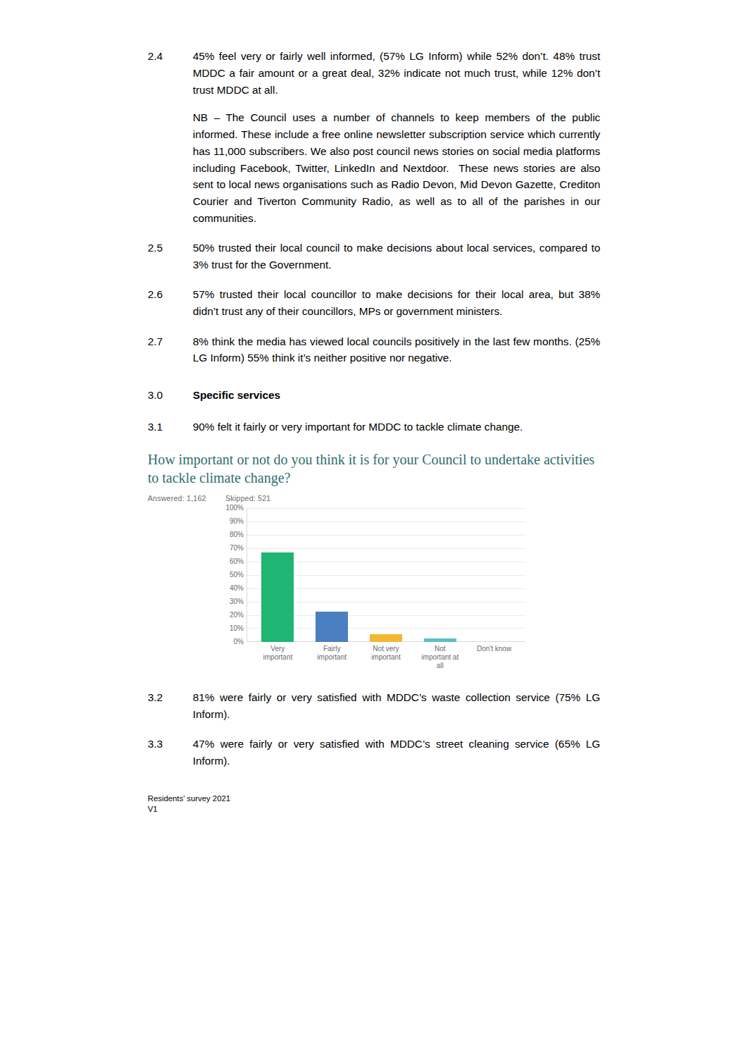2.4
45% feel very or fairly well informed, (57% LG Inform) while 52% don’t. 48% trust MDDC a fair amount or a great deal, 32% indicate not much trust, while 12% don’t trust MDDC at all.
NB – The Council uses a number of channels to keep members of the public informed. These include a free online newsletter subscription service which currently has 11,000 subscribers. We also post council news stories on social media platforms including Facebook, Twitter, LinkedIn and Nextdoor. These news stories are also sent to local news organisations such as Radio Devon, Mid Devon Gazette, Crediton Courier and Tiverton Community Radio, as well as to all of the parishes in our communities.
2.5
50% trusted their local council to make decisions about local services, compared to 3% trust for the Government.
2.6
57% trusted their local councillor to make decisions for their local area, but 38% didn’t trust any of their councillors, MPs or government ministers.
2.7
8% think the media has viewed local councils positively in the last few months. (25% LG Inform) 55% think it’s neither positive nor negative.
3.0
Specific services
3.1
90% felt it fairly or very important for MDDC to tackle climate change.
How important or not do you think it is for your Council to undertake activities to tackle climate change?
Answered: 1,162 Skipped: 521
100% 90% 80% 70% 60% 50% 40% 30% 20% 10% 0%
Very
important
Fairly
important
Not very
important
Not
important at
all
Don't know
3.2
81% were fairly or very satisfied with MDDC’s waste collection service (75% LG Inform).
3.3
47% were fairly or very satisfied with MDDC’s street cleaning service (65% LG Inform).
Residents’ survey 2021
V1